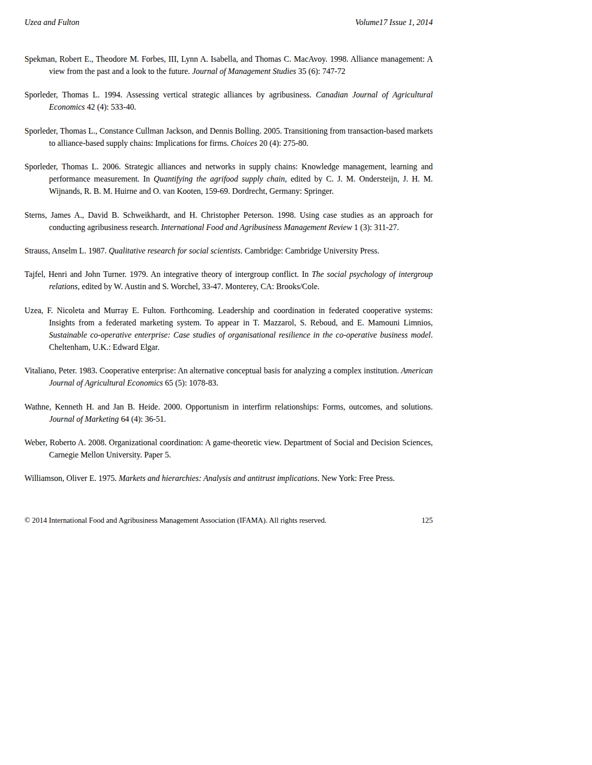Uzea and Fulton Volume17 Issue 1, 2014
Spekman, Robert E., Theodore M. Forbes, III, Lynn A. Isabella, and Thomas C. MacAvoy. 1998. Alliance management: A view from the past and a look to the future. Journal of Management Studies 35 (6): 747-72
Sporleder, Thomas L. 1994. Assessing vertical strategic alliances by agribusiness. Canadian Journal of Agricultural Economics 42 (4): 533-40.
Sporleder, Thomas L., Constance Cullman Jackson, and Dennis Bolling. 2005. Transitioning from transaction-based markets to alliance-based supply chains: Implications for firms. Choices 20 (4): 275-80.
Sporleder, Thomas L. 2006. Strategic alliances and networks in supply chains: Knowledge management, learning and performance measurement. In Quantifying the agrifood supply chain, edited by C. J. M. Ondersteijn, J. H. M. Wijnands, R. B. M. Huirne and O. van Kooten, 159-69. Dordrecht, Germany: Springer.
Sterns, James A., David B. Schweikhardt, and H. Christopher Peterson. 1998. Using case studies as an approach for conducting agribusiness research. International Food and Agribusiness Management Review 1 (3): 311-27.
Strauss, Anselm L. 1987. Qualitative research for social scientists. Cambridge: Cambridge University Press.
Tajfel, Henri and John Turner. 1979. An integrative theory of intergroup conflict. In The social psychology of intergroup relations, edited by W. Austin and S. Worchel, 33-47. Monterey, CA: Brooks/Cole.
Uzea, F. Nicoleta and Murray E. Fulton. Forthcoming. Leadership and coordination in federated cooperative systems: Insights from a federated marketing system. To appear in T. Mazzarol, S. Reboud, and E. Mamouni Limnios, Sustainable co-operative enterprise: Case studies of organisational resilience in the co-operative business model. Cheltenham, U.K.: Edward Elgar.
Vitaliano, Peter. 1983. Cooperative enterprise: An alternative conceptual basis for analyzing a complex institution. American Journal of Agricultural Economics 65 (5): 1078-83.
Wathne, Kenneth H. and Jan B. Heide. 2000. Opportunism in interfirm relationships: Forms, outcomes, and solutions. Journal of Marketing 64 (4): 36-51.
Weber, Roberto A. 2008. Organizational coordination: A game-theoretic view. Department of Social and Decision Sciences, Carnegie Mellon University. Paper 5.
Williamson, Oliver E. 1975. Markets and hierarchies: Analysis and antitrust implications. New York: Free Press.
© 2014 International Food and Agribusiness Management Association (IFAMA). All rights reserved. 125